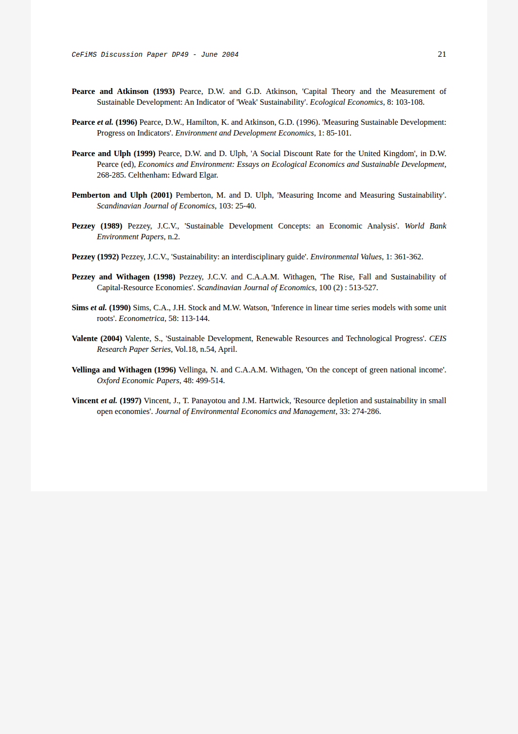CeFiMS Discussion Paper DP49 - June 2004 21
Pearce and Atkinson (1993)
Pearce, D.W. and G.D. Atkinson, 'Capital Theory and the Measurement of Sustainable Development: An Indicator of 'Weak' Sustainability'. Ecological Economics, 8: 103-108.
Pearce et al. (1996)
Pearce, D.W., Hamilton, K. and Atkinson, G.D. (1996). 'Measuring Sustainable Development: Progress on Indicators'. Environment and Development Economics, 1: 85-101.
Pearce and Ulph (1999)
Pearce, D.W. and D. Ulph, 'A Social Discount Rate for the United Kingdom', in D.W. Pearce (ed), Economics and Environment: Essays on Ecological Economics and Sustainable Development, 268-285. Celthenham: Edward Elgar.
Pemberton and Ulph (2001)
Pemberton, M. and D. Ulph, 'Measuring Income and Measuring Sustainability'. Scandinavian Journal of Economics, 103: 25-40.
Pezzey (1989)
Pezzey, J.C.V., 'Sustainable Development Concepts: an Economic Analysis'. World Bank Environment Papers, n.2.
Pezzey (1992)
Pezzey, J.C.V., 'Sustainability: an interdisciplinary guide'. Environmental Values, 1: 361-362.
Pezzey and Withagen (1998)
Pezzey, J.C.V. and C.A.A.M. Withagen, 'The Rise, Fall and Sustainability of Capital-Resource Economies'. Scandinavian Journal of Economics, 100 (2) : 513-527.
Sims et al. (1990)
Sims, C.A., J.H. Stock and M.W. Watson, 'Inference in linear time series models with some unit roots'. Econometrica, 58: 113-144.
Valente (2004)
Valente, S., 'Sustainable Development, Renewable Resources and Technological Progress'. CEIS Research Paper Series, Vol.18, n.54, April.
Vellinga and Withagen (1996)
Vellinga, N. and C.A.A.M. Withagen, 'On the concept of green national income'. Oxford Economic Papers, 48: 499-514.
Vincent et al. (1997)
Vincent, J., T. Panayotou and J.M. Hartwick, 'Resource depletion and sustainability in small open economies'. Journal of Environmental Economics and Management, 33: 274-286.